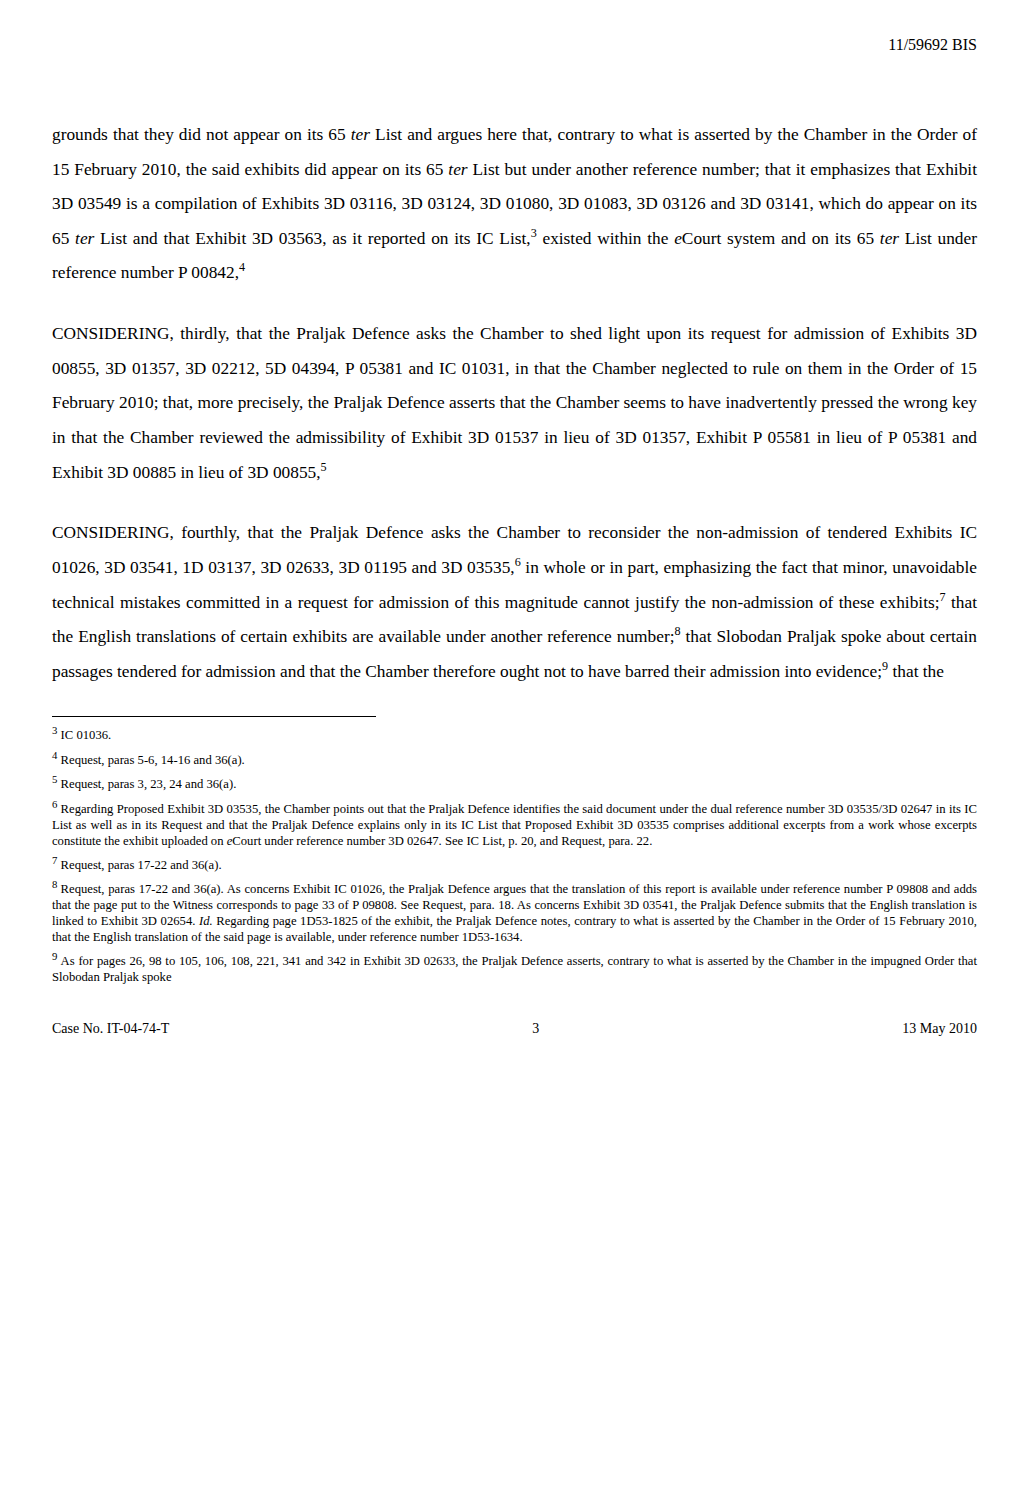11/59692 BIS
grounds that they did not appear on its 65 ter List and argues here that, contrary to what is asserted by the Chamber in the Order of 15 February 2010, the said exhibits did appear on its 65 ter List but under another reference number; that it emphasizes that Exhibit 3D 03549 is a compilation of Exhibits 3D 03116, 3D 03124, 3D 01080, 3D 01083, 3D 03126 and 3D 03141, which do appear on its 65 ter List and that Exhibit 3D 03563, as it reported on its IC List,3 existed within the e Court system and on its 65 ter List under reference number P 00842,4
CONSIDERING, thirdly, that the Praljak Defence asks the Chamber to shed light upon its request for admission of Exhibits 3D 00855, 3D 01357, 3D 02212, 5D 04394, P 05381 and IC 01031, in that the Chamber neglected to rule on them in the Order of 15 February 2010; that, more precisely, the Praljak Defence asserts that the Chamber seems to have inadvertently pressed the wrong key in that the Chamber reviewed the admissibility of Exhibit 3D 01537 in lieu of 3D 01357, Exhibit P 05581 in lieu of P 05381 and Exhibit 3D 00885 in lieu of 3D 00855,5
CONSIDERING, fourthly, that the Praljak Defence asks the Chamber to reconsider the non-admission of tendered Exhibits IC 01026, 3D 03541, 1D 03137, 3D 02633, 3D 01195 and 3D 03535,6 in whole or in part, emphasizing the fact that minor, unavoidable technical mistakes committed in a request for admission of this magnitude cannot justify the non-admission of these exhibits;7 that the English translations of certain exhibits are available under another reference number;8 that Slobodan Praljak spoke about certain passages tendered for admission and that the Chamber therefore ought not to have barred their admission into evidence;9 that the
3 IC 01036.
4 Request, paras 5-6, 14-16 and 36(a).
5 Request, paras 3, 23, 24 and 36(a).
6 Regarding Proposed Exhibit 3D 03535, the Chamber points out that the Praljak Defence identifies the said document under the dual reference number 3D 03535/3D 02647 in its IC List as well as in its Request and that the Praljak Defence explains only in its IC List that Proposed Exhibit 3D 03535 comprises additional excerpts from a work whose excerpts constitute the exhibit uploaded on e Court under reference number 3D 02647. See IC List, p. 20, and Request, para. 22.
7 Request, paras 17-22 and 36(a).
8 Request, paras 17-22 and 36(a). As concerns Exhibit IC 01026, the Praljak Defence argues that the translation of this report is available under reference number P 09808 and adds that the page put to the Witness corresponds to page 33 of P 09808. See Request, para. 18. As concerns Exhibit 3D 03541, the Praljak Defence submits that the English translation is linked to Exhibit 3D 02654. Id. Regarding page 1D53-1825 of the exhibit, the Praljak Defence notes, contrary to what is asserted by the Chamber in the Order of 15 February 2010, that the English translation of the said page is available, under reference number 1D53-1634.
9 As for pages 26, 98 to 105, 106, 108, 221, 341 and 342 in Exhibit 3D 02633, the Praljak Defence asserts, contrary to what is asserted by the Chamber in the impugned Order that Slobodan Praljak spoke
Case No. IT-04-74-T 3 13 May 2010